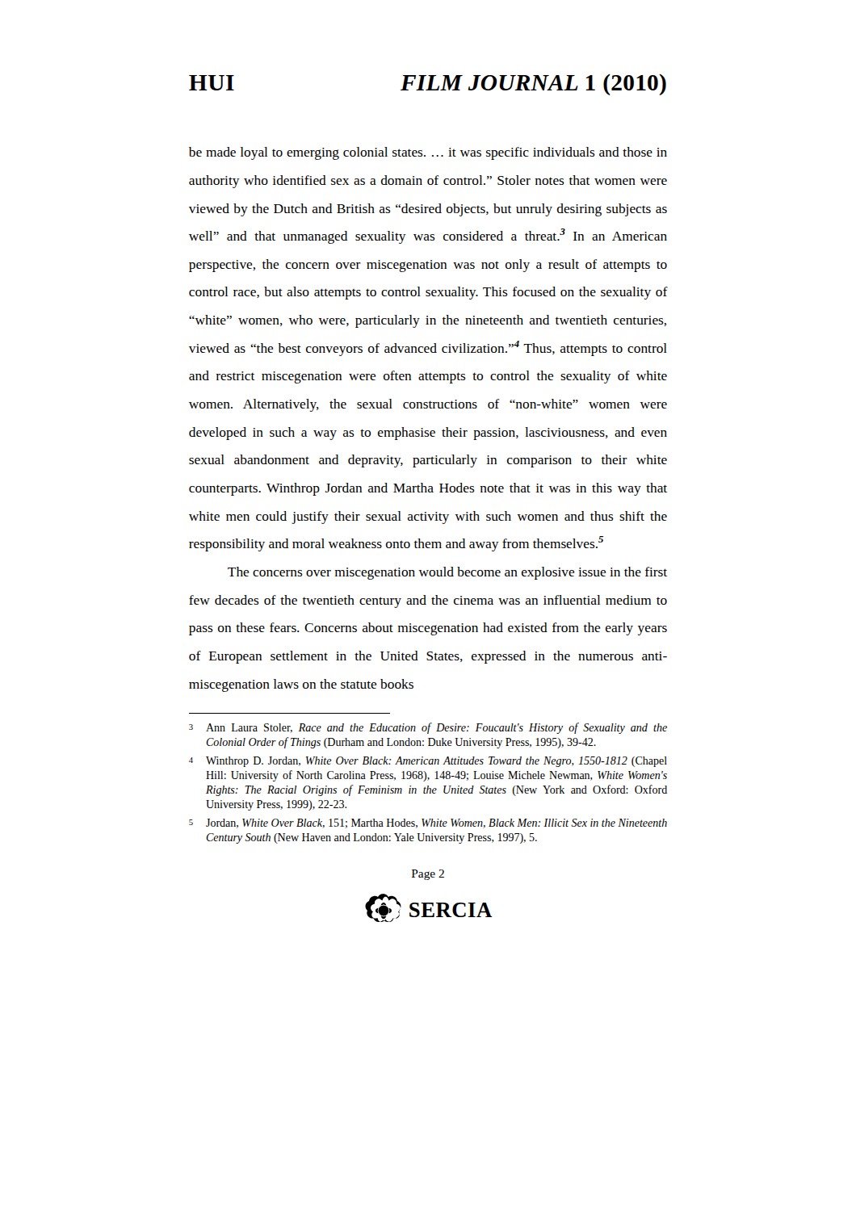HUI
FILM JOURNAL 1 (2010)
be made loyal to emerging colonial states. … it was specific individuals and those in authority who identified sex as a domain of control.” Stoler notes that women were viewed by the Dutch and British as “desired objects, but unruly desiring subjects as well” and that unmanaged sexuality was considered a threat.3 In an American perspective, the concern over miscegenation was not only a result of attempts to control race, but also attempts to control sexuality. This focused on the sexuality of “white” women, who were, particularly in the nineteenth and twentieth centuries, viewed as “the best conveyors of advanced civilization.”4 Thus, attempts to control and restrict miscegenation were often attempts to control the sexuality of white women. Alternatively, the sexual constructions of “non-white” women were developed in such a way as to emphasise their passion, lasciviousness, and even sexual abandonment and depravity, particularly in comparison to their white counterparts. Winthrop Jordan and Martha Hodes note that it was in this way that white men could justify their sexual activity with such women and thus shift the responsibility and moral weakness onto them and away from themselves.5
The concerns over miscegenation would become an explosive issue in the first few decades of the twentieth century and the cinema was an influential medium to pass on these fears. Concerns about miscegenation had existed from the early years of European settlement in the United States, expressed in the numerous anti-miscegenation laws on the statute books
3
Ann Laura Stoler, Race and the Education of Desire: Foucault's History of Sexuality and the Colonial Order of Things (Durham and London: Duke University Press, 1995), 39-42.
4
Winthrop D. Jordan, White Over Black: American Attitudes Toward the Negro, 1550-1812 (Chapel Hill: University of North Carolina Press, 1968), 148-49; Louise Michele Newman, White Women's Rights: The Racial Origins of Feminism in the United States (New York and Oxford: Oxford University Press, 1999), 22-23.
5
Jordan, White Over Black, 151; Martha Hodes, White Women, Black Men: Illicit Sex in the Nineteenth Century South (New Haven and London: Yale University Press, 1997), 5.
Page 2
SERCIA